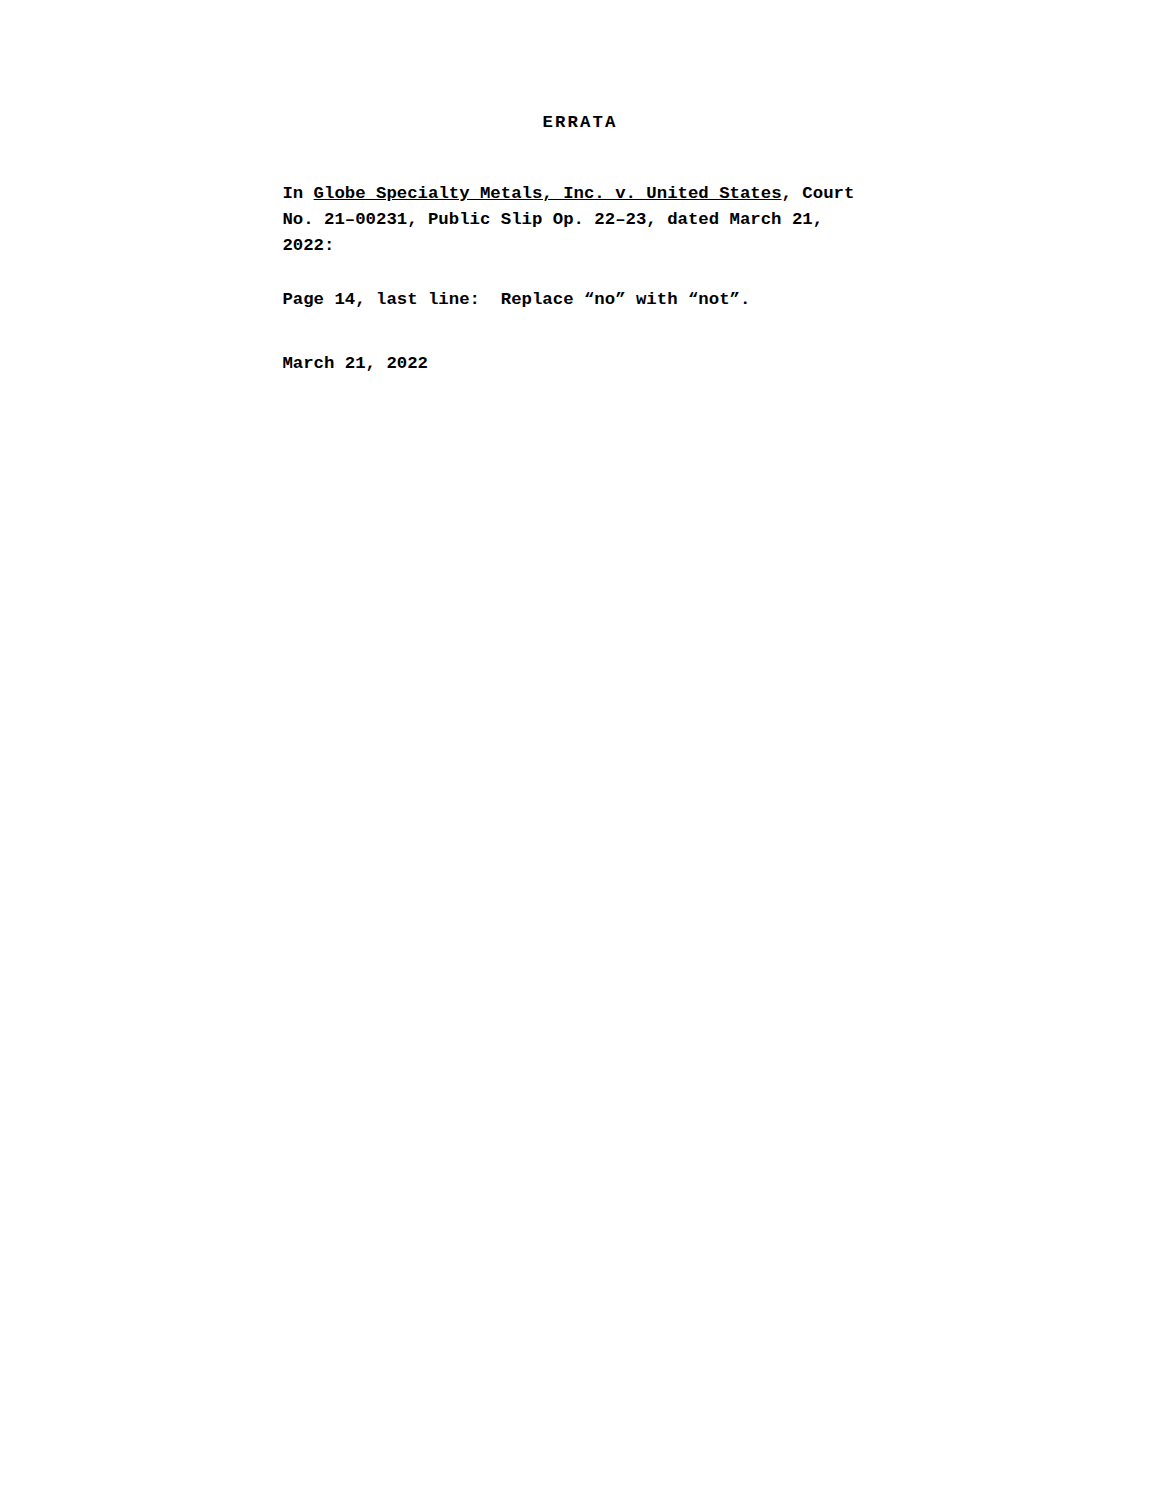ERRATA
In Globe Specialty Metals, Inc. v. United States, Court No. 21–00231, Public Slip Op. 22–23, dated March 21, 2022:
Page 14, last line: Replace “no” with “not”.
March 21, 2022